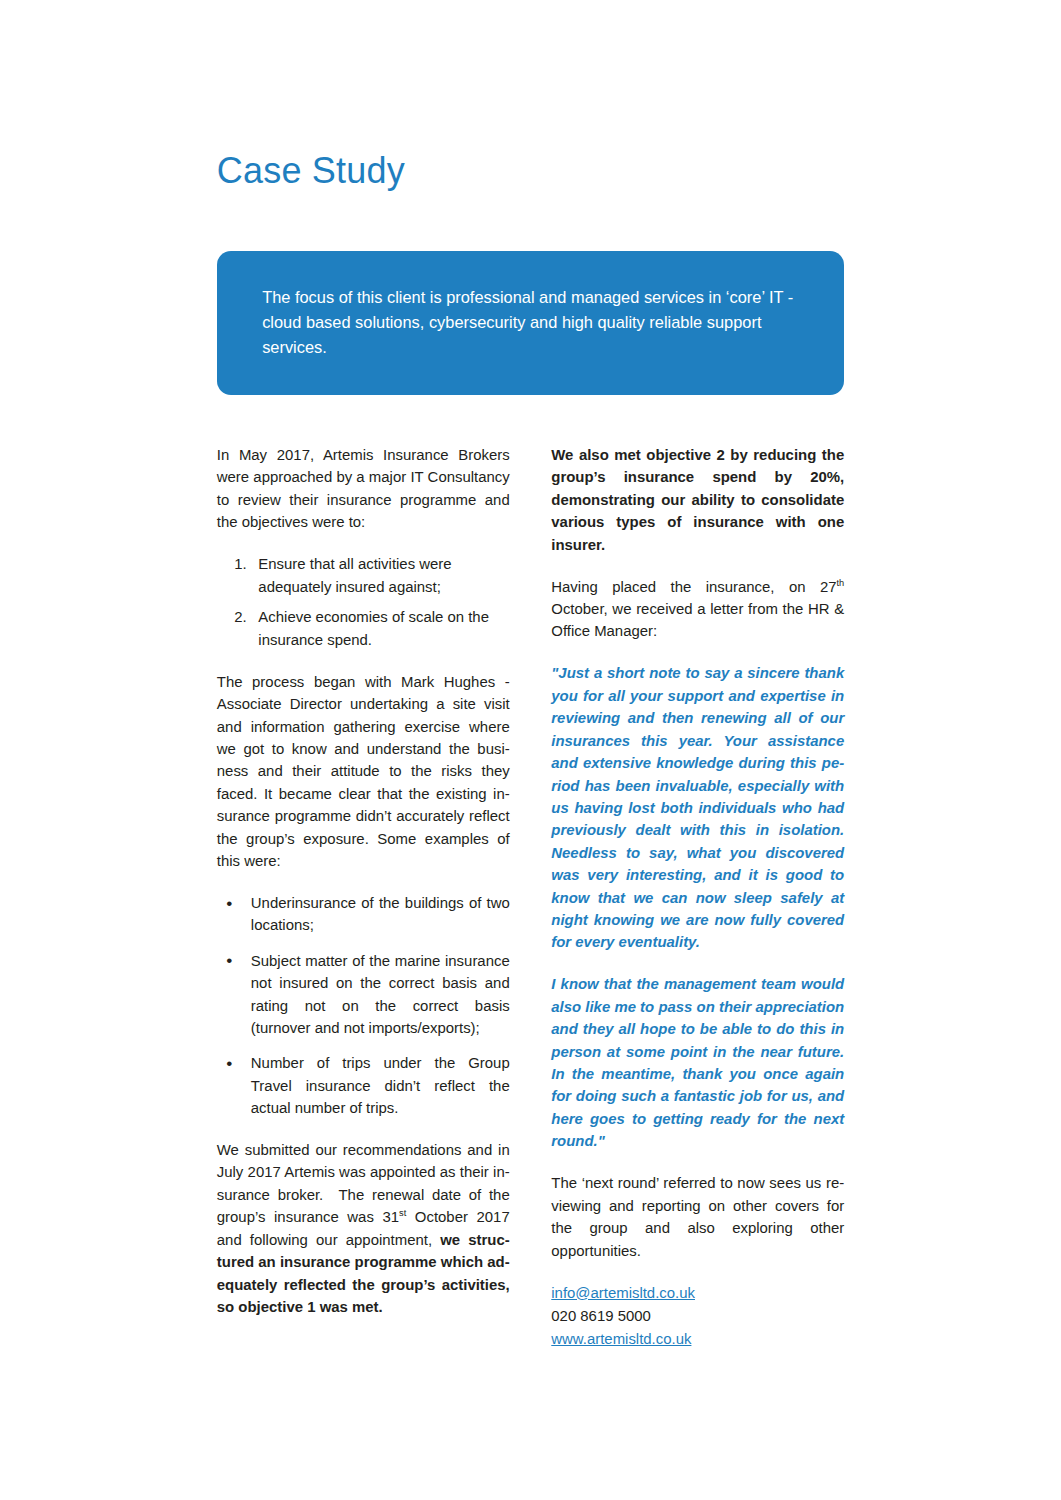Case Study
The focus of this client is professional and managed services in ‘core’ IT - cloud based solutions, cybersecurity and high quality reliable support services.
In May 2017, Artemis Insurance Brokers were approached by a major IT Consultancy to review their insurance programme and the objectives were to:
Ensure that all activities were adequately insured against;
Achieve economies of scale on the insurance spend.
The process began with Mark Hughes - Associate Director undertaking a site visit and information gathering exercise where we got to know and understand the business and their attitude to the risks they faced. It became clear that the existing insurance programme didn’t accurately reflect the group’s exposure. Some examples of this were:
Underinsurance of the buildings of two locations;
Subject matter of the marine insurance not insured on the correct basis and rating not on the correct basis (turnover and not imports/exports);
Number of trips under the Group Travel insurance didn’t reflect the actual number of trips.
We submitted our recommendations and in July 2017 Artemis was appointed as their insurance broker. The renewal date of the group’s insurance was 31st October 2017 and following our appointment, we structured an insurance programme which adequately reflected the group’s activities, so objective 1 was met.
We also met objective 2 by reducing the group’s insurance spend by 20%, demonstrating our ability to consolidate various types of insurance with one insurer.
Having placed the insurance, on 27th October, we received a letter from the HR & Office Manager:
"Just a short note to say a sincere thank you for all your support and expertise in reviewing and then renewing all of our insurances this year. Your assistance and extensive knowledge during this period has been invaluable, especially with us having lost both individuals who had previously dealt with this in isolation. Needless to say, what you discovered was very interesting, and it is good to know that we can now sleep safely at night knowing we are now fully covered for every eventuality.
I know that the management team would also like me to pass on their appreciation and they all hope to be able to do this in person at some point in the near future. In the meantime, thank you once again for doing such a fantastic job for us, and here goes to getting ready for the next round."
The ‘next round’ referred to now sees us reviewing and reporting on other covers for the group and also exploring other opportunities.
info@artemisltd.co.uk
020 8619 5000
www.artemisltd.co.uk